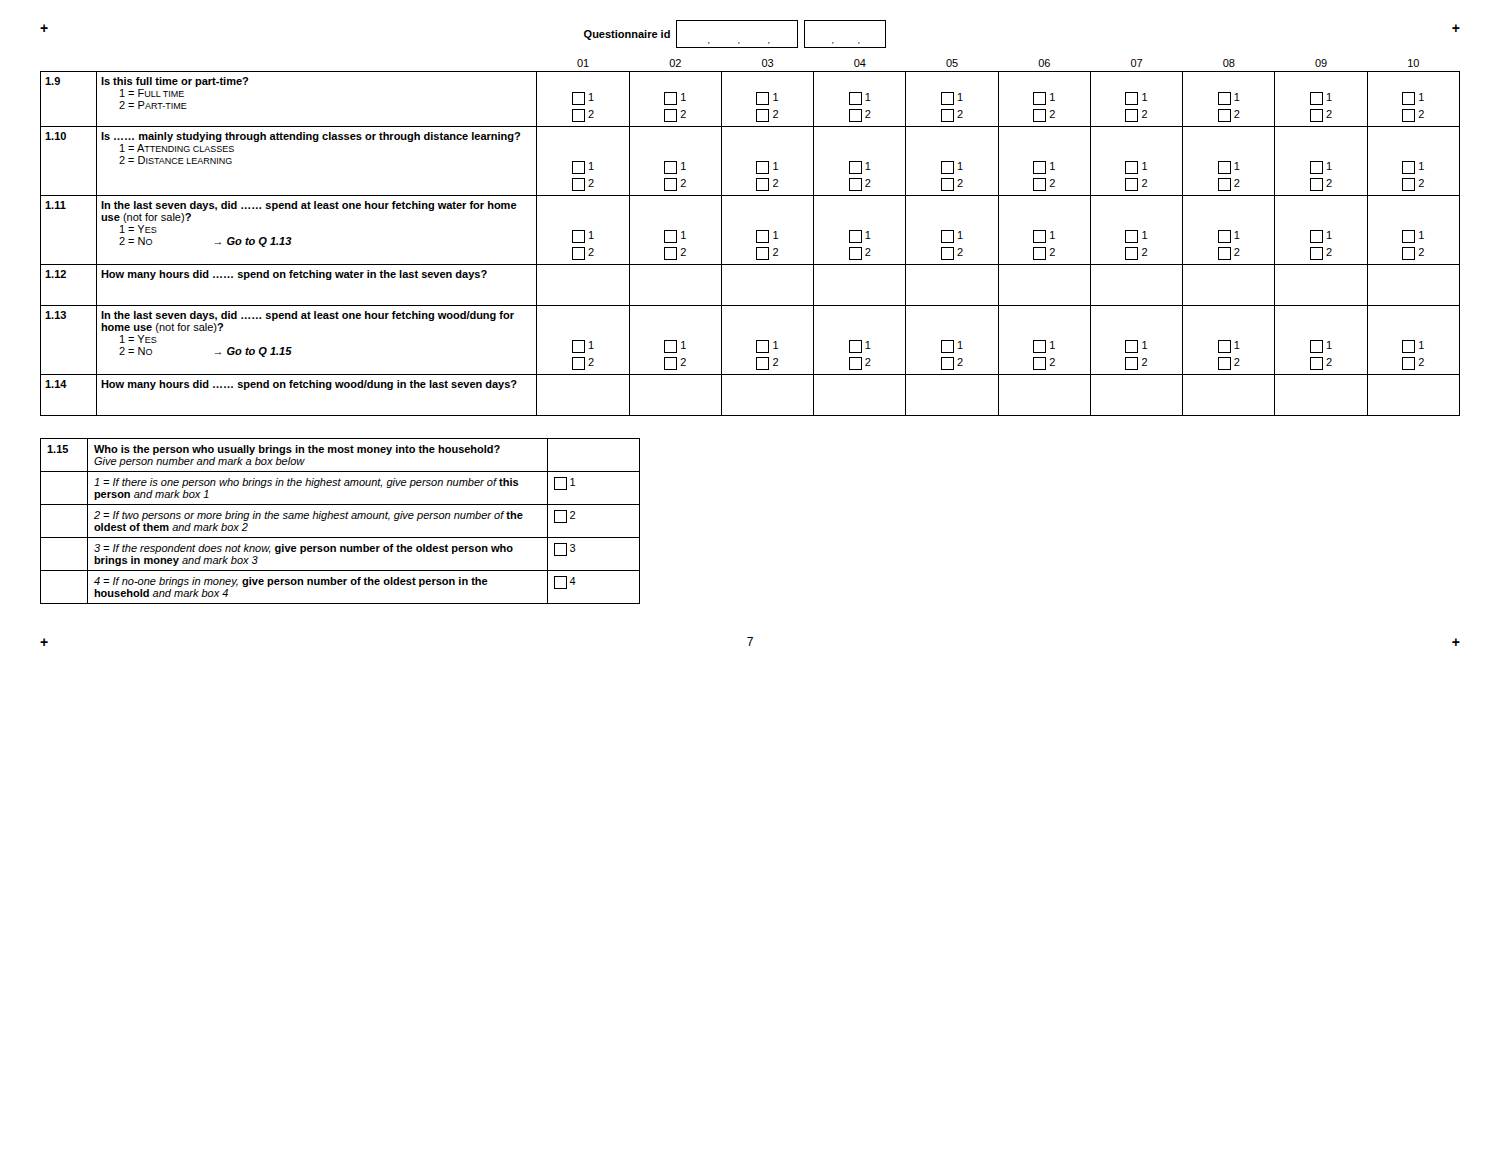+
Questionnaire id
,,,
,,
+
| | | 01 | 02 | 03 | 04 | 05 | 06 | 07 | 08 | 09 | 10 |
| --- | --- | --- | --- | --- | --- | --- | --- | --- | --- | --- | --- |
| 1.9 | Is this full time or part-time? 1 = F ULL TIME 2 = P ART-TIME | 1 2 | 1 2 | 1 2 | 1 2 | 1 2 | 1 2 | 1 2 | 1 2 | 1 2 | 1 2 |
| 1.10 | Is …… mainly studying through attending classes or through distance learning? 1 = A TTENDING CLASSES 2 = D ISTANCE LEARNING | 1 2 | 1 2 | 1 2 | 1 2 | 1 2 | 1 2 | 1 2 | 1 2 | 1 2 | 1 2 |
| 1.11 | In the last seven days, did …… spend at least one hour fetching water for home use (not for sale) ? 1 = Y ES 2 = N O → Go to Q 1.13 | 1 2 | 1 2 | 1 2 | 1 2 | 1 2 | 1 2 | 1 2 | 1 2 | 1 2 | 1 2 |
| 1.12 | How many hours did …… spend on fetching water in the last seven days? | | | | | | | | | | |
| 1.13 | In the last seven days, did …… spend at least one hour fetching wood/dung for home use (not for sale) ? 1 = Y ES 2 = N O → Go to Q 1.15 | 1 2 | 1 2 | 1 2 | 1 2 | 1 2 | 1 2 | 1 2 | 1 2 | 1 2 | 1 2 |
| 1.14 | How many hours did …… spend on fetching wood/dung in the last seven days? | | | | | | | | | | |
| 1.15 | Who is the person who usually brings in the most money into the household? Give person number and mark a box below | |
| | 1 = If there is one person who brings in the highest amount, give person number of this person and mark box 1 | 1 |
| | 2 = If two persons or more bring in the same highest amount, give person number of the oldest of them and mark box 2 | 2 |
| | 3 = If the respondent does not know, give person number of the oldest person who brings in money and mark box 3 | 3 |
| | 4 = If no-one brings in money, give person number of the oldest person in the household and mark box 4 | 4 |
+ 7 +